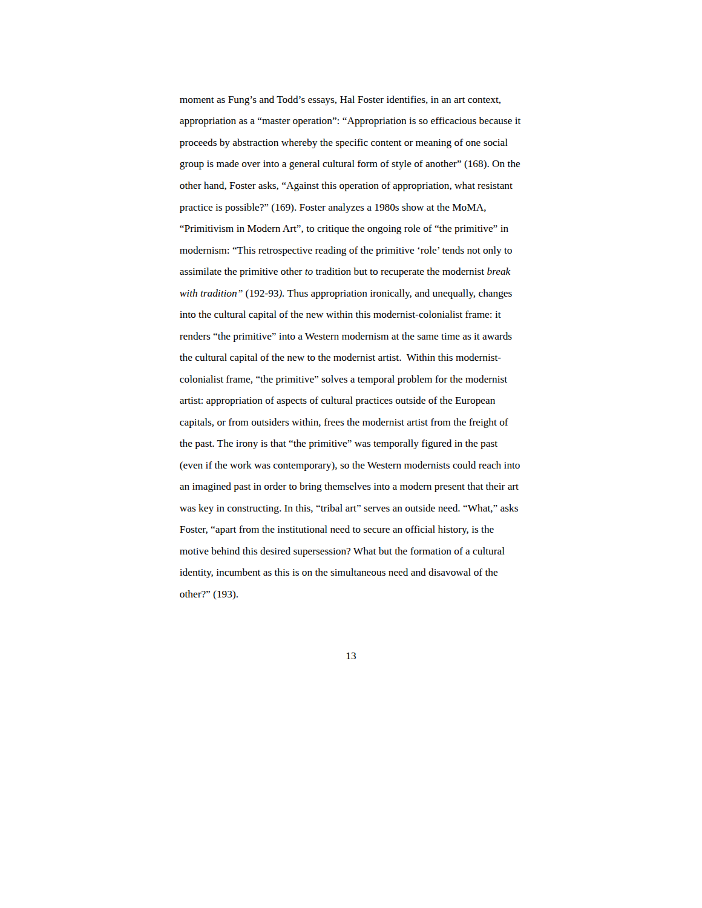moment as Fung’s and Todd’s essays, Hal Foster identifies, in an art context, appropriation as a “master operation”: “Appropriation is so efficacious because it proceeds by abstraction whereby the specific content or meaning of one social group is made over into a general cultural form of style of another” (168). On the other hand, Foster asks, “Against this operation of appropriation, what resistant practice is possible?” (169). Foster analyzes a 1980s show at the MoMA, “Primitivism in Modern Art”, to critique the ongoing role of “the primitive” in modernism: “This retrospective reading of the primitive ‘role’ tends not only to assimilate the primitive other to tradition but to recuperate the modernist break with tradition” (192-93). Thus appropriation ironically, and unequally, changes into the cultural capital of the new within this modernist-colonialist frame: it renders “the primitive” into a Western modernism at the same time as it awards the cultural capital of the new to the modernist artist. Within this modernist-colonialist frame, “the primitive” solves a temporal problem for the modernist artist: appropriation of aspects of cultural practices outside of the European capitals, or from outsiders within, frees the modernist artist from the freight of the past. The irony is that “the primitive” was temporally figured in the past (even if the work was contemporary), so the Western modernists could reach into an imagined past in order to bring themselves into a modern present that their art was key in constructing. In this, “tribal art” serves an outside need. “What,” asks Foster, “apart from the institutional need to secure an official history, is the motive behind this desired supersession? What but the formation of a cultural identity, incumbent as this is on the simultaneous need and disavowal of the other?” (193).
13